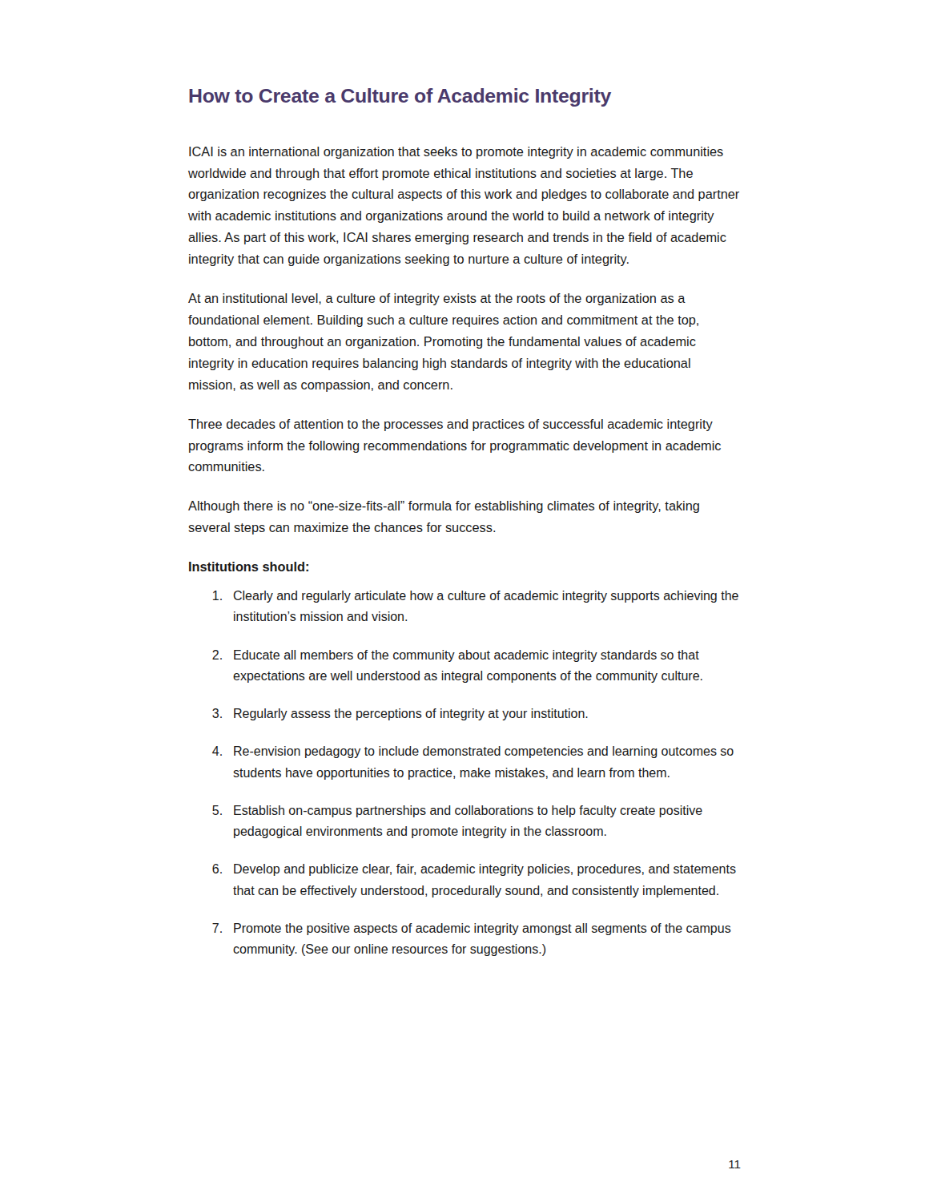How to Create a Culture of Academic Integrity
ICAI is an international organization that seeks to promote integrity in academic communities worldwide and through that effort promote ethical institutions and societies at large. The organization recognizes the cultural aspects of this work and pledges to collaborate and partner with academic institutions and organizations around the world to build a network of integrity allies. As part of this work, ICAI shares emerging research and trends in the field of academic integrity that can guide organizations seeking to nurture a culture of integrity.
At an institutional level, a culture of integrity exists at the roots of the organization as a foundational element. Building such a culture requires action and commitment at the top, bottom, and throughout an organization. Promoting the fundamental values of academic integrity in education requires balancing high standards of integrity with the educational mission, as well as compassion, and concern.
Three decades of attention to the processes and practices of successful academic integrity programs inform the following recommendations for programmatic development in academic communities.
Although there is no “one-size-fits-all” formula for establishing climates of integrity, taking several steps can maximize the chances for success.
Institutions should:
Clearly and regularly articulate how a culture of academic integrity supports achieving the institution’s mission and vision.
Educate all members of the community about academic integrity standards so that expectations are well understood as integral components of the community culture.
Regularly assess the perceptions of integrity at your institution.
Re-envision pedagogy to include demonstrated competencies and learning outcomes so students have opportunities to practice, make mistakes, and learn from them.
Establish on-campus partnerships and collaborations to help faculty create positive pedagogical environments and promote integrity in the classroom.
Develop and publicize clear, fair, academic integrity policies, procedures, and statements that can be effectively understood, procedurally sound, and consistently implemented.
Promote the positive aspects of academic integrity amongst all segments of the campus community. (See our online resources for suggestions.)
11